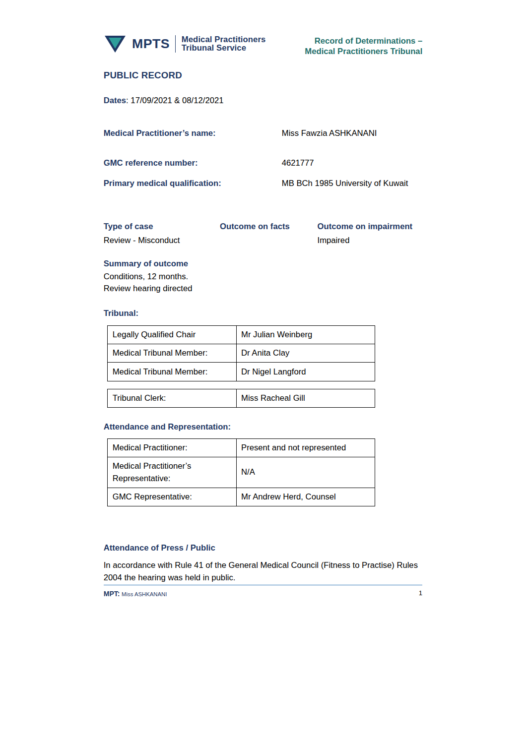MPTS
Medical Practitioners Tribunal Service
Record of Determinations – Medical Practitioners Tribunal
PUBLIC RECORD
Dates: 17/09/2021 & 08/12/2021
Medical Practitioner’s name:
Miss Fawzia ASHKANANI
GMC reference number:
4621777
Primary medical qualification:
MB BCh 1985 University of Kuwait
Type of case
Outcome on facts
Outcome on impairment
Review - Misconduct
Impaired
Summary of outcome
Conditions, 12 months.
Review hearing directed
Tribunal:
| Legally Qualified Chair | Mr Julian Weinberg |
| Medical Tribunal Member: | Dr Anita Clay |
| Medical Tribunal Member: | Dr Nigel Langford |
| Tribunal Clerk: | Miss Racheal Gill |
Attendance and Representation:
| Medical Practitioner: | Present and not represented |
| Medical Practitioner’s Representative: | N/A |
| GMC Representative: | Mr Andrew Herd, Counsel |
Attendance of Press / Public
In accordance with Rule 41 of the General Medical Council (Fitness to Practise) Rules 2004 the hearing was held in public.
MPT: Miss ASHKANANI
1